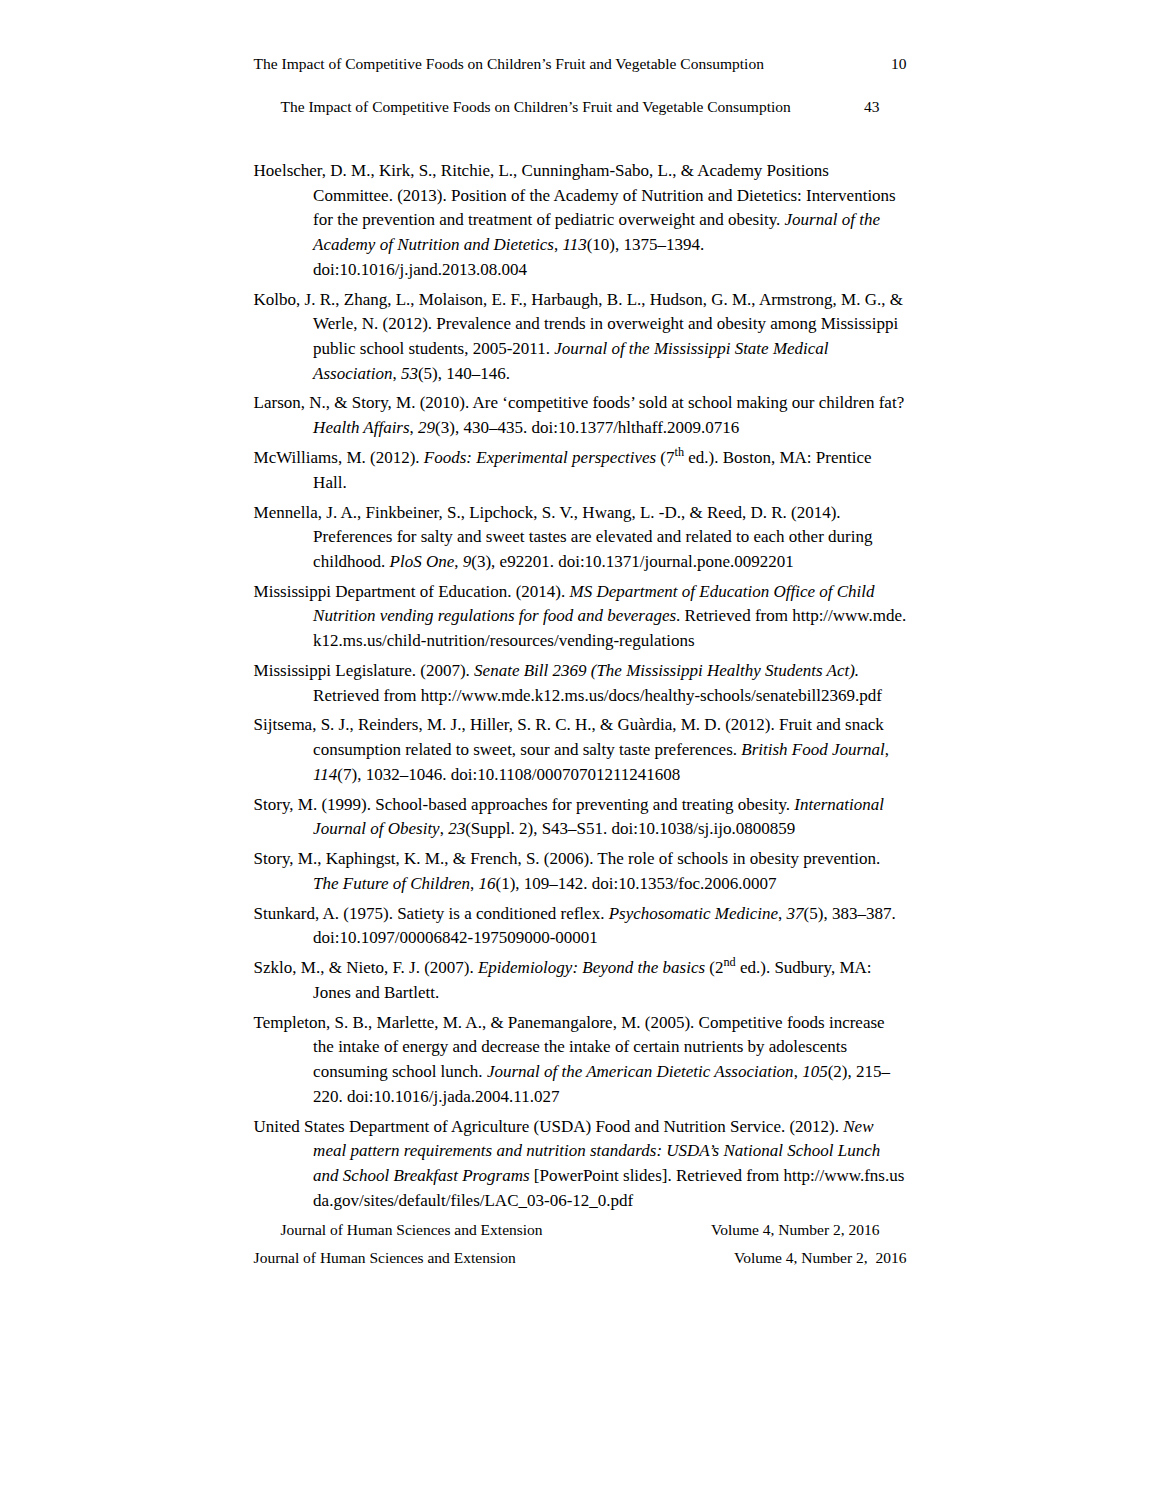The Impact of Competitive Foods on Children’s Fruit and Vegetable Consumption 10
The Impact of Competitive Foods on Children’s Fruit and Vegetable Consumption 43
Hoelscher, D. M., Kirk, S., Ritchie, L., Cunningham-Sabo, L., & Academy Positions Committee. (2013). Position of the Academy of Nutrition and Dietetics: Interventions for the prevention and treatment of pediatric overweight and obesity. Journal of the Academy of Nutrition and Dietetics, 113(10), 1375–1394. doi:10.1016/j.jand.2013.08.004
Kolbo, J. R., Zhang, L., Molaison, E. F., Harbaugh, B. L., Hudson, G. M., Armstrong, M. G., & Werle, N. (2012). Prevalence and trends in overweight and obesity among Mississippi public school students, 2005-2011. Journal of the Mississippi State Medical Association, 53(5), 140–146.
Larson, N., & Story, M. (2010). Are ‘competitive foods’ sold at school making our children fat? Health Affairs, 29(3), 430–435. doi:10.1377/hlthaff.2009.0716
McWilliams, M. (2012). Foods: Experimental perspectives (7th ed.). Boston, MA: Prentice Hall.
Mennella, J. A., Finkbeiner, S., Lipchock, S. V., Hwang, L. -D., & Reed, D. R. (2014). Preferences for salty and sweet tastes are elevated and related to each other during childhood. PloS One, 9(3), e92201. doi:10.1371/journal.pone.0092201
Mississippi Department of Education. (2014). MS Department of Education Office of Child Nutrition vending regulations for food and beverages. Retrieved from http://www.mde.k12.ms.us/child-nutrition/resources/vending-regulations
Mississippi Legislature. (2007). Senate Bill 2369 (The Mississippi Healthy Students Act). Retrieved from http://www.mde.k12.ms.us/docs/healthy-schools/senatebill2369.pdf
Sijtsema, S. J., Reinders, M. J., Hiller, S. R. C. H., & Guàrdia, M. D. (2012). Fruit and snack consumption related to sweet, sour and salty taste preferences. British Food Journal, 114(7), 1032–1046. doi:10.1108/00070701211241608
Story, M. (1999). School-based approaches for preventing and treating obesity. International Journal of Obesity, 23(Suppl. 2), S43–S51. doi:10.1038/sj.ijo.0800859
Story, M., Kaphingst, K. M., & French, S. (2006). The role of schools in obesity prevention. The Future of Children, 16(1), 109–142. doi:10.1353/foc.2006.0007
Stunkard, A. (1975). Satiety is a conditioned reflex. Psychosomatic Medicine, 37(5), 383–387. doi:10.1097/00006842-197509000-00001
Szklo, M., & Nieto, F. J. (2007). Epidemiology: Beyond the basics (2nd ed.). Sudbury, MA: Jones and Bartlett.
Templeton, S. B., Marlette, M. A., & Panemangalore, M. (2005). Competitive foods increase the intake of energy and decrease the intake of certain nutrients by adolescents consuming school lunch. Journal of the American Dietetic Association, 105(2), 215–220. doi:10.1016/j.jada.2004.11.027
United States Department of Agriculture (USDA) Food and Nutrition Service. (2012). New meal pattern requirements and nutrition standards: USDA’s National School Lunch and School Breakfast Programs [PowerPoint slides]. Retrieved from http://www.fns.usda.gov/sites/default/files/LAC_03-06-12_0.pdf
Journal of Human Sciences and Extension Volume 4, Number 2, 2016
Journal of Human Sciences and Extension Volume 4, Number 2, 2016